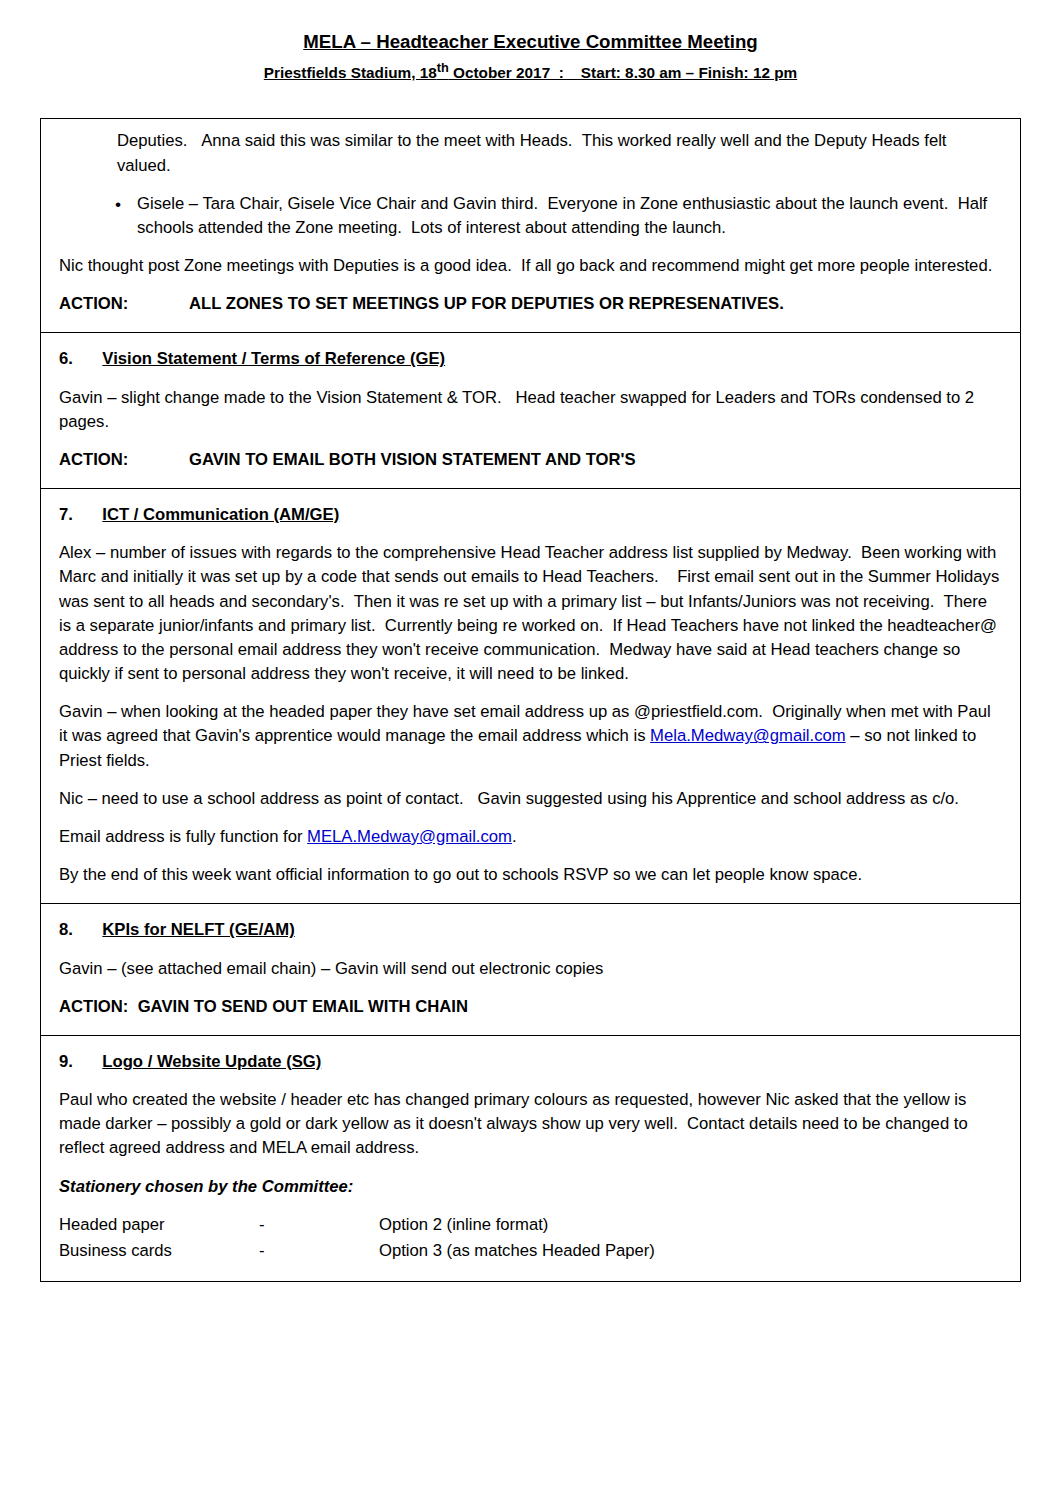MELA – Headteacher Executive Committee Meeting
Priestfields Stadium, 18th October 2017 : Start: 8.30 am – Finish: 12 pm
Deputies. Anna said this was similar to the meet with Heads. This worked really well and the Deputy Heads felt valued.
Gisele – Tara Chair, Gisele Vice Chair and Gavin third. Everyone in Zone enthusiastic about the launch event. Half schools attended the Zone meeting. Lots of interest about attending the launch.
Nic thought post Zone meetings with Deputies is a good idea. If all go back and recommend might get more people interested.
ACTION: ALL ZONES TO SET MEETINGS UP FOR DEPUTIES OR REPRESENATIVES.
6. Vision Statement / Terms of Reference (GE)
Gavin – slight change made to the Vision Statement & TOR. Head teacher swapped for Leaders and TORs condensed to 2 pages.
ACTION: GAVIN TO EMAIL BOTH VISION STATEMENT AND TOR'S
7. ICT / Communication (AM/GE)
Alex – number of issues with regards to the comprehensive Head Teacher address list supplied by Medway. Been working with Marc and initially it was set up by a code that sends out emails to Head Teachers. First email sent out in the Summer Holidays was sent to all heads and secondary's. Then it was re set up with a primary list – but Infants/Juniors was not receiving. There is a separate junior/infants and primary list. Currently being re worked on. If Head Teachers have not linked the headteacher@ address to the personal email address they won't receive communication. Medway have said at Head teachers change so quickly if sent to personal address they won't receive, it will need to be linked.
Gavin – when looking at the headed paper they have set email address up as @priestfield.com. Originally when met with Paul it was agreed that Gavin's apprentice would manage the email address which is Mela.Medway@gmail.com – so not linked to Priest fields.
Nic – need to use a school address as point of contact. Gavin suggested using his Apprentice and school address as c/o.
Email address is fully function for MELA.Medway@gmail.com.
By the end of this week want official information to go out to schools RSVP so we can let people know space.
8. KPIs for NELFT (GE/AM)
Gavin – (see attached email chain) – Gavin will send out electronic copies
ACTION: GAVIN TO SEND OUT EMAIL WITH CHAIN
9. Logo / Website Update (SG)
Paul who created the website / header etc has changed primary colours as requested, however Nic asked that the yellow is made darker – possibly a gold or dark yellow as it doesn't always show up very well. Contact details need to be changed to reflect agreed address and MELA email address.
Stationery chosen by the Committee:
| Headed paper | - | Option 2 (inline format) |
| Business cards | - | Option 3 (as matches Headed Paper) |